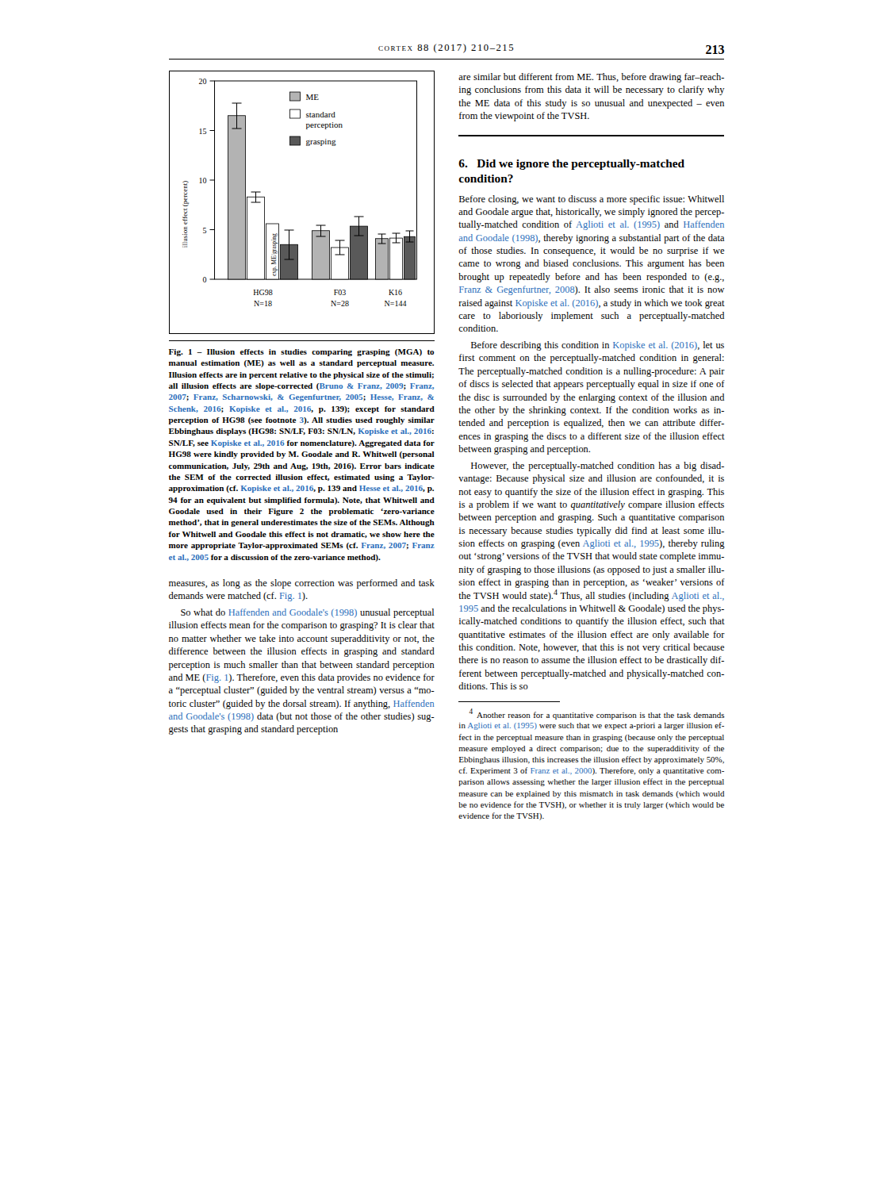cortex 88 (2017) 210–215 213
0 5 10 15 20 illusion effect (percent) ME standard perception grasping exp. ME/grasping HG98 N=18 F03 N=28 K16 N=144
Fig. 1 – Illusion effects in studies comparing grasping (MGA) to manual estimation (ME) as well as a standard perceptual measure. Illusion effects are in percent relative to the physical size of the stimuli; all illusion effects are slope-corrected (Bruno & Franz, 2009; Franz, 2007; Franz, Scharnowski, & Gegenfurtner, 2005; Hesse, Franz, & Schenk, 2016; Kopiske et al., 2016, p. 139); except for standard perception of HG98 (see footnote 3). All studies used roughly similar Ebbinghaus displays (HG98: SN/LF, F03: SN/LN, Kopiske et al., 2016: SN/LF, see Kopiske et al., 2016 for nomenclature). Aggregated data for HG98 were kindly provided by M. Goodale and R. Whitwell (personal communication, July, 29th and Aug, 19th, 2016). Error bars indicate the SEM of the corrected illusion effect, estimated using a Taylor-approximation (cf. Kopiske et al., 2016, p. 139 and Hesse et al., 2016, p. 94 for an equivalent but simplified formula). Note, that Whitwell and Goodale used in their Figure 2 the problematic ‘zero-variance method’, that in general underestimates the size of the SEMs. Although for Whitwell and Goodale this effect is not dramatic, we show here the more appropriate Taylor-approximated SEMs (cf. Franz, 2007; Franz et al., 2005 for a discussion of the zero-variance method).
measures, as long as the slope correction was performed and task demands were matched (cf. Fig. 1).
So what do Haffenden and Goodale's (1998) unusual perceptual illusion effects mean for the comparison to grasping? It is clear that no matter whether we take into account superadditivity or not, the difference between the illusion effects in grasping and standard perception is much smaller than that between standard perception and ME (Fig. 1). Therefore, even this data provides no evidence for a “perceptual cluster” (guided by the ventral stream) versus a “motoric cluster” (guided by the dorsal stream). If anything, Haffenden and Goodale's (1998) data (but not those of the other studies) suggests that grasping and standard perception
are similar but different from ME. Thus, before drawing far–reaching conclusions from this data it will be necessary to clarify why the ME data of this study is so unusual and unexpected – even from the viewpoint of the TVSH.
6. Did we ignore the perceptually-matched condition?
Before closing, we want to discuss a more specific issue: Whitwell and Goodale argue that, historically, we simply ignored the perceptually-matched condition of Aglioti et al. (1995) and Haffenden and Goodale (1998), thereby ignoring a substantial part of the data of those studies. In consequence, it would be no surprise if we came to wrong and biased conclusions. This argument has been brought up repeatedly before and has been responded to (e.g., Franz & Gegenfurtner, 2008). It also seems ironic that it is now raised against Kopiske et al. (2016), a study in which we took great care to laboriously implement such a perceptually-matched condition.
Before describing this condition in Kopiske et al. (2016), let us first comment on the perceptually-matched condition in general: The perceptually-matched condition is a nulling-procedure: A pair of discs is selected that appears perceptually equal in size if one of the disc is surrounded by the enlarging context of the illusion and the other by the shrinking context. If the condition works as intended and perception is equalized, then we can attribute differences in grasping the discs to a different size of the illusion effect between grasping and perception.
However, the perceptually-matched condition has a big disadvantage: Because physical size and illusion are confounded, it is not easy to quantify the size of the illusion effect in grasping. This is a problem if we want to quantitatively compare illusion effects between perception and grasping. Such a quantitative comparison is necessary because studies typically did find at least some illusion effects on grasping (even Aglioti et al., 1995), thereby ruling out ‘strong’ versions of the TVSH that would state complete immunity of grasping to those illusions (as opposed to just a smaller illusion effect in grasping than in perception, as ‘weaker’ versions of the TVSH would state).4 Thus, all studies (including Aglioti et al., 1995 and the recalculations in Whitwell & Goodale) used the physically-matched conditions to quantify the illusion effect, such that quantitative estimates of the illusion effect are only available for this condition. Note, however, that this is not very critical because there is no reason to assume the illusion effect to be drastically different between perceptually-matched and physically-matched conditions. This is so
4 Another reason for a quantitative comparison is that the task demands in Aglioti et al. (1995) were such that we expect a-priori a larger illusion effect in the perceptual measure than in grasping (because only the perceptual measure employed a direct comparison; due to the superadditivity of the Ebbinghaus illusion, this increases the illusion effect by approximately 50%, cf. Experiment 3 of Franz et al., 2000). Therefore, only a quantitative comparison allows assessing whether the larger illusion effect in the perceptual measure can be explained by this mismatch in task demands (which would be no evidence for the TVSH), or whether it is truly larger (which would be evidence for the TVSH).